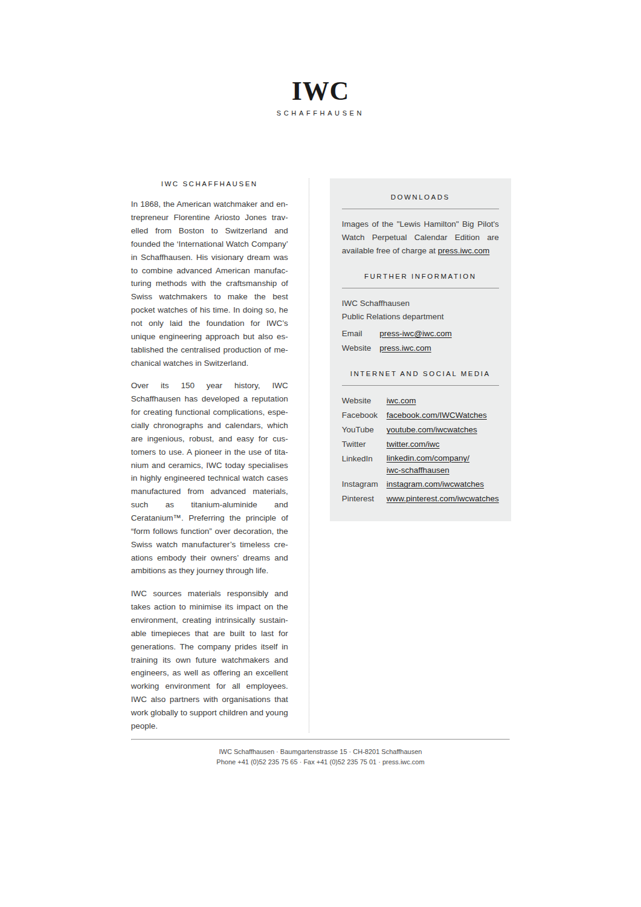IWC
Schaffhausen
IWC Schaffhausen
In 1868, the American watchmaker and entrepreneur Florentine Ariosto Jones travelled from Boston to Switzerland and founded the ‘International Watch Company’ in Schaffhausen. His visionary dream was to combine advanced American manufacturing methods with the craftsmanship of Swiss watchmakers to make the best pocket watches of his time. In doing so, he not only laid the foundation for IWC’s unique engineering approach but also established the centralised production of mechanical watches in Switzerland.
Over its 150 year history, IWC Schaffhausen has developed a reputation for creating functional complications, especially chronographs and calendars, which are ingenious, robust, and easy for customers to use. A pioneer in the use of titanium and ceramics, IWC today specialises in highly engineered technical watch cases manufactured from advanced materials, such as titanium-aluminide and Ceratanium™. Preferring the principle of “form follows function” over decoration, the Swiss watch manufacturer’s timeless creations embody their owners’ dreams and ambitions as they journey through life.
IWC sources materials responsibly and takes action to minimise its impact on the environment, creating intrinsically sustainable timepieces that are built to last for generations. The company prides itself in training its own future watchmakers and engineers, as well as offering an excellent working environment for all employees. IWC also partners with organisations that work globally to support children and young people.
Downloads
Images of the "Lewis Hamilton" Big Pilot's Watch Perpetual Calendar Edition are available free of charge at press.iwc.com
Further Information
IWC Schaffhausen Public Relations department
Email
press-iwc@iwc.com
Website
press.iwc.com
Internet and Social Media
Website
iwc.com
Facebook
facebook.com/IWCWatches
YouTube
youtube.com/iwcwatches
Twitter
twitter.com/iwc
LinkedIn
linkedin.com/company/
iwc-schaffhausen
Instagram
instagram.com/iwcwatches
Pinterest
www.pinterest.com/iwcwatches
IWC Schaffhausen · Baumgartenstrasse 15 · CH-8201 Schaffhausen
Phone +41 (0)52 235 75 65 · Fax +41 (0)52 235 75 01 · press.iwc.com